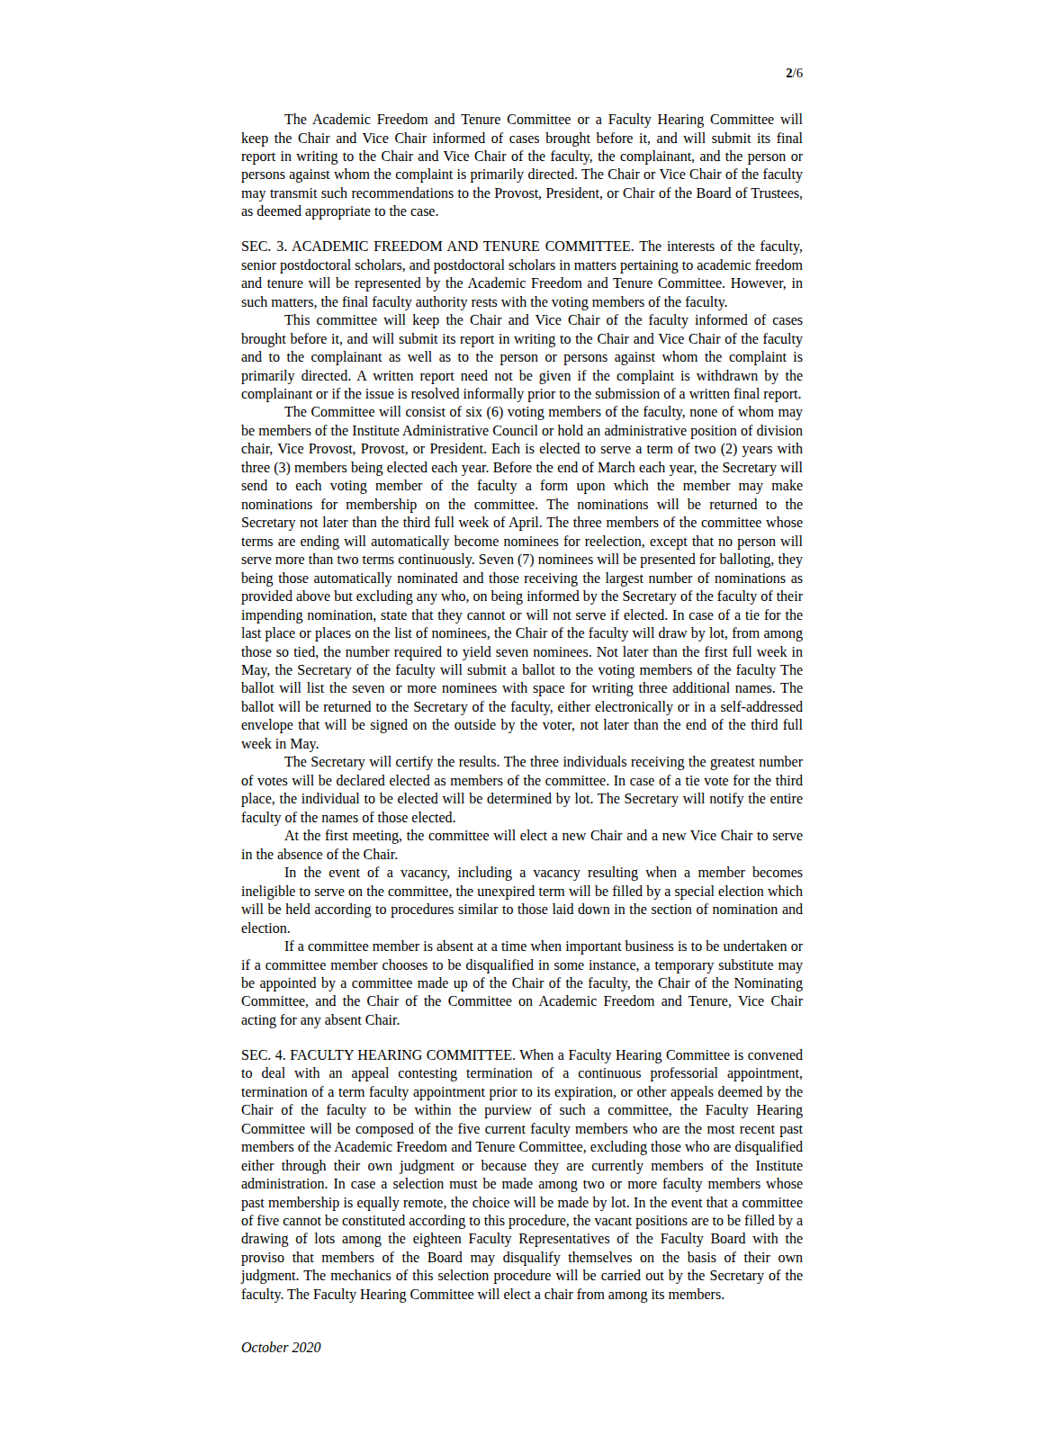2/6
The Academic Freedom and Tenure Committee or a Faculty Hearing Committee will keep the Chair and Vice Chair informed of cases brought before it, and will submit its final report in writing to the Chair and Vice Chair of the faculty, the complainant, and the person or persons against whom the complaint is primarily directed. The Chair or Vice Chair of the faculty may transmit such recommendations to the Provost, President, or Chair of the Board of Trustees, as deemed appropriate to the case.
SEC. 3. ACADEMIC FREEDOM AND TENURE COMMITTEE. The interests of the faculty, senior postdoctoral scholars, and postdoctoral scholars in matters pertaining to academic freedom and tenure will be represented by the Academic Freedom and Tenure Committee. However, in such matters, the final faculty authority rests with the voting members of the faculty.
This committee will keep the Chair and Vice Chair of the faculty informed of cases brought before it, and will submit its report in writing to the Chair and Vice Chair of the faculty and to the complainant as well as to the person or persons against whom the complaint is primarily directed. A written report need not be given if the complaint is withdrawn by the complainant or if the issue is resolved informally prior to the submission of a written final report.
The Committee will consist of six (6) voting members of the faculty, none of whom may be members of the Institute Administrative Council or hold an administrative position of division chair, Vice Provost, Provost, or President. Each is elected to serve a term of two (2) years with three (3) members being elected each year. Before the end of March each year, the Secretary will send to each voting member of the faculty a form upon which the member may make nominations for membership on the committee. The nominations will be returned to the Secretary not later than the third full week of April. The three members of the committee whose terms are ending will automatically become nominees for reelection, except that no person will serve more than two terms continuously. Seven (7) nominees will be presented for balloting, they being those automatically nominated and those receiving the largest number of nominations as provided above but excluding any who, on being informed by the Secretary of the faculty of their impending nomination, state that they cannot or will not serve if elected. In case of a tie for the last place or places on the list of nominees, the Chair of the faculty will draw by lot, from among those so tied, the number required to yield seven nominees. Not later than the first full week in May, the Secretary of the faculty will submit a ballot to the voting members of the faculty The ballot will list the seven or more nominees with space for writing three additional names. The ballot will be returned to the Secretary of the faculty, either electronically or in a self-addressed envelope that will be signed on the outside by the voter, not later than the end of the third full week in May.
The Secretary will certify the results. The three individuals receiving the greatest number of votes will be declared elected as members of the committee. In case of a tie vote for the third place, the individual to be elected will be determined by lot. The Secretary will notify the entire faculty of the names of those elected.
At the first meeting, the committee will elect a new Chair and a new Vice Chair to serve in the absence of the Chair.
In the event of a vacancy, including a vacancy resulting when a member becomes ineligible to serve on the committee, the unexpired term will be filled by a special election which will be held according to procedures similar to those laid down in the section of nomination and election.
If a committee member is absent at a time when important business is to be undertaken or if a committee member chooses to be disqualified in some instance, a temporary substitute may be appointed by a committee made up of the Chair of the faculty, the Chair of the Nominating Committee, and the Chair of the Committee on Academic Freedom and Tenure, Vice Chair acting for any absent Chair.
SEC. 4. FACULTY HEARING COMMITTEE. When a Faculty Hearing Committee is convened to deal with an appeal contesting termination of a continuous professorial appointment, termination of a term faculty appointment prior to its expiration, or other appeals deemed by the Chair of the faculty to be within the purview of such a committee, the Faculty Hearing Committee will be composed of the five current faculty members who are the most recent past members of the Academic Freedom and Tenure Committee, excluding those who are disqualified either through their own judgment or because they are currently members of the Institute administration. In case a selection must be made among two or more faculty members whose past membership is equally remote, the choice will be made by lot. In the event that a committee of five cannot be constituted according to this procedure, the vacant positions are to be filled by a drawing of lots among the eighteen Faculty Representatives of the Faculty Board with the proviso that members of the Board may disqualify themselves on the basis of their own judgment. The mechanics of this selection procedure will be carried out by the Secretary of the faculty. The Faculty Hearing Committee will elect a chair from among its members.
October 2020